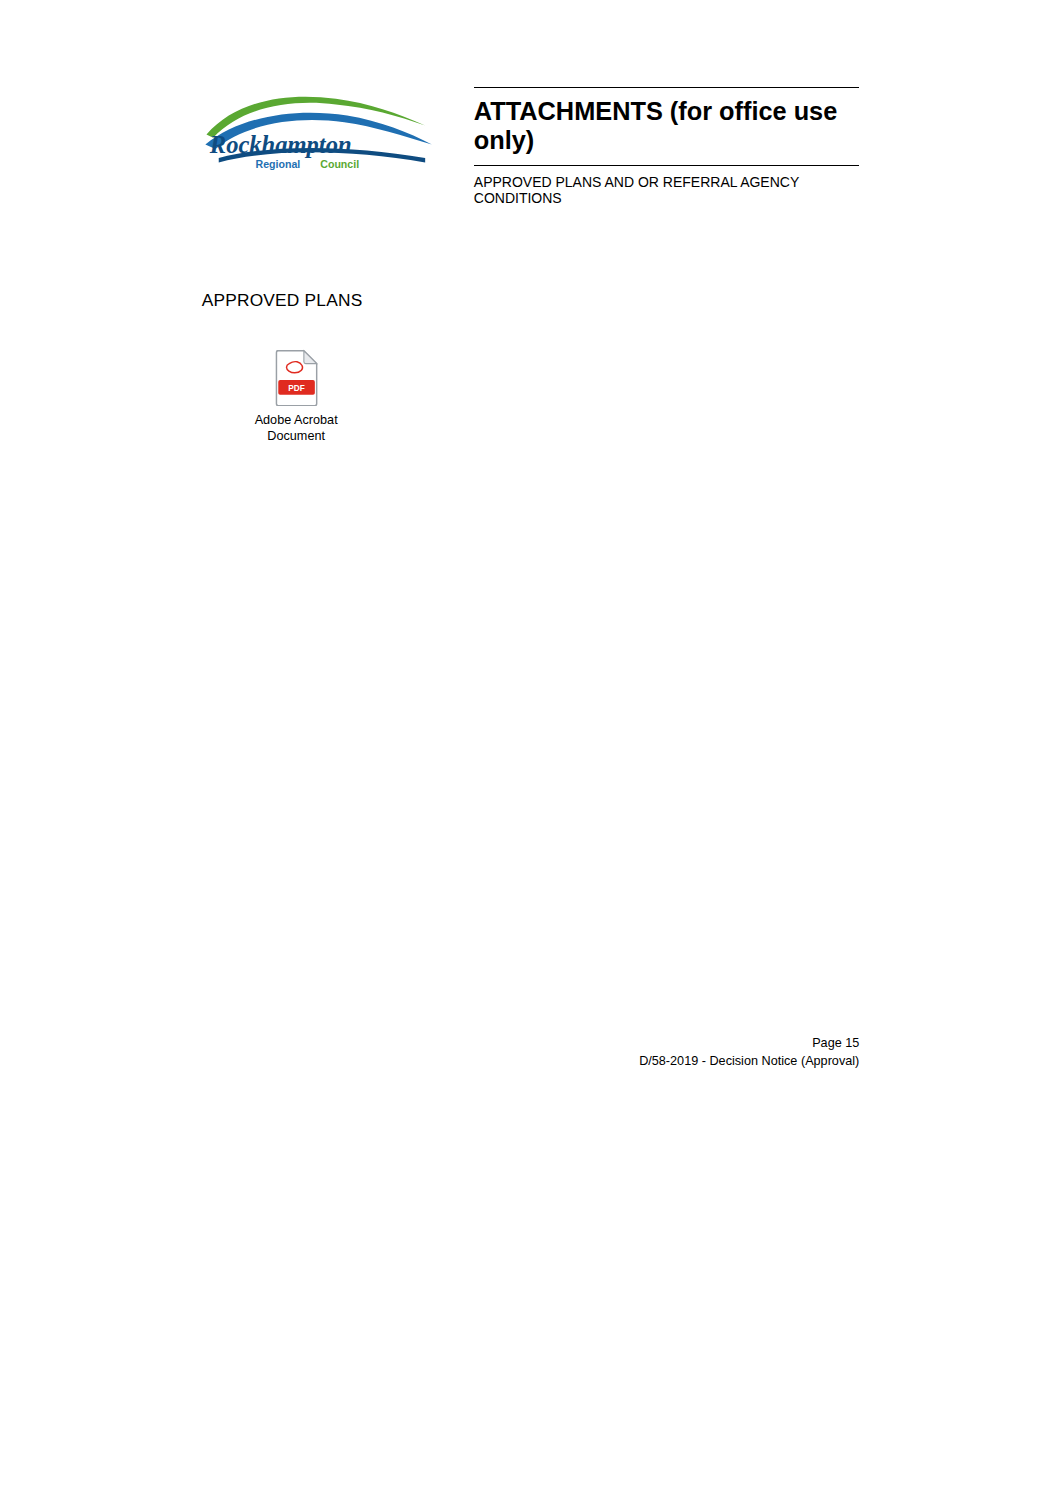Rockhampton Regional Council Rockhampton Regional Council
ATTACHMENTS (for office use only)
APPROVED PLANS AND OR REFERRAL AGENCY CONDITIONS
APPROVED PLANS
Adobe Acrobat Document PDF
Adobe Acrobat
Document
Page 15
D/58-2019 - Decision Notice (Approval)